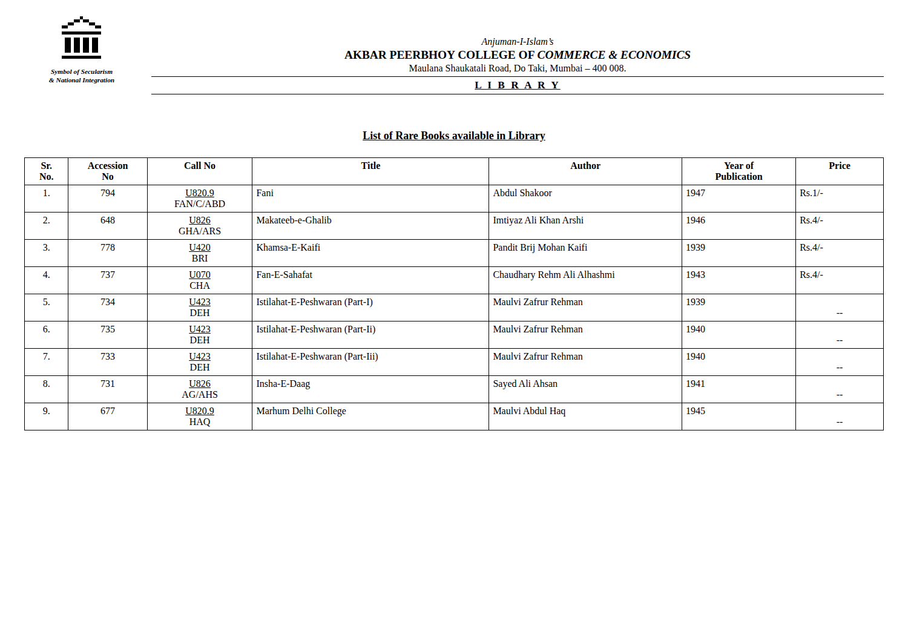🏛
Symbol of Secularism
& National Integration
Anjuman-I-Islam’s
AKBAR PEERBHOY COLLEGE OF COMMERCE & ECONOMICS
Maulana Shaukatali Road, Do Taki, Mumbai – 400 008.
L I B R A R Y
List of Rare Books available in Library
| Sr. No. | Accession No | Call No | Title | Author | Year of Publication | Price |
| --- | --- | --- | --- | --- | --- | --- |
| 1. | 794 | U820.9 FAN/C/ABD | Fani | Abdul Shakoor | 1947 | Rs.1/- |
| 2. | 648 | U826 GHA/ARS | Makateeb-e-Ghalib | Imtiyaz Ali Khan Arshi | 1946 | Rs.4/- |
| 3. | 778 | U420 BRI | Khamsa-E-Kaifi | Pandit Brij Mohan Kaifi | 1939 | Rs.4/- |
| 4. | 737 | U070 CHA | Fan-E-Sahafat | Chaudhary Rehm Ali Alhashmi | 1943 | Rs.4/- |
| 5. | 734 | U423 DEH | Istilahat-E-Peshwaran (Part-I) | Maulvi Zafrur Rehman | 1939 | -- |
| 6. | 735 | U423 DEH | Istilahat-E-Peshwaran (Part-Ii) | Maulvi Zafrur Rehman | 1940 | -- |
| 7. | 733 | U423 DEH | Istilahat-E-Peshwaran (Part-Iii) | Maulvi Zafrur Rehman | 1940 | -- |
| 8. | 731 | U826 AG/AHS | Insha-E-Daag | Sayed Ali Ahsan | 1941 | -- |
| 9. | 677 | U820.9 HAQ | Marhum Delhi College | Maulvi Abdul Haq | 1945 | -- |